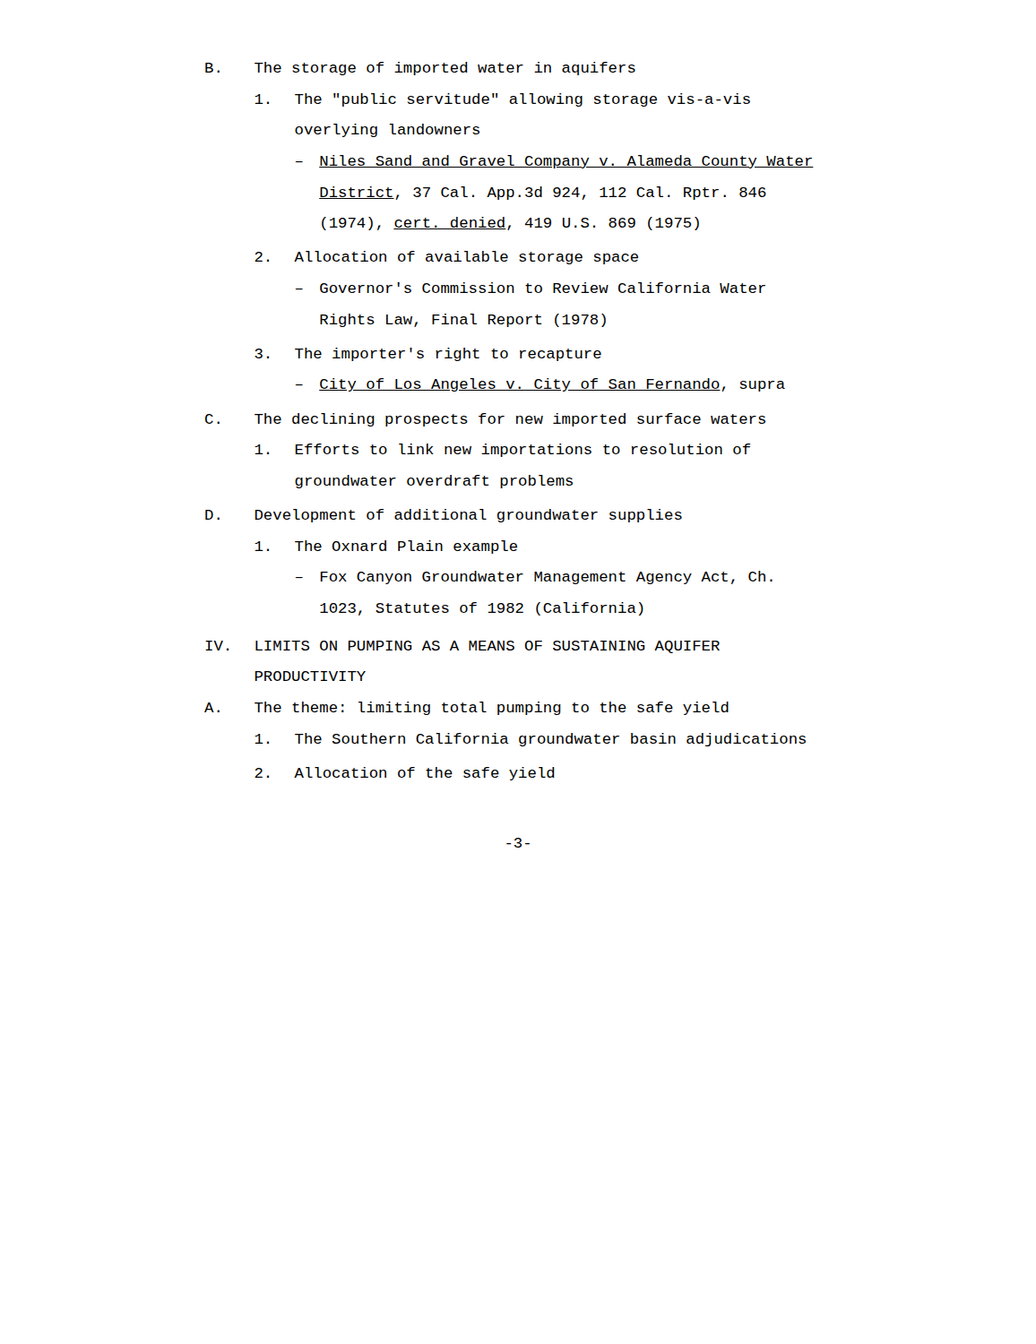B. The storage of imported water in aquifers
1. The "public servitude" allowing storage vis-a-vis overlying landowners
–Niles Sand and Gravel Company v. Alameda County Water District, 37 Cal. App.3d 924, 112 Cal. Rptr. 846 (1974), cert. denied, 419 U.S. 869 (1975)
2. Allocation of available storage space
–Governor's Commission to Review California Water Rights Law, Final Report (1978)
3. The importer's right to recapture
–City of Los Angeles v. City of San Fernando, supra
C. The declining prospects for new imported surface waters
1. Efforts to link new importations to resolution of groundwater overdraft problems
D. Development of additional groundwater supplies
1. The Oxnard Plain example
–Fox Canyon Groundwater Management Agency Act, Ch. 1023, Statutes of 1982 (California)
IV. LIMITS ON PUMPING AS A MEANS OF SUSTAINING AQUIFER PRODUCTIVITY
A. The theme: limiting total pumping to the safe yield
1. The Southern California groundwater basin adjudications
2. Allocation of the safe yield
-3-